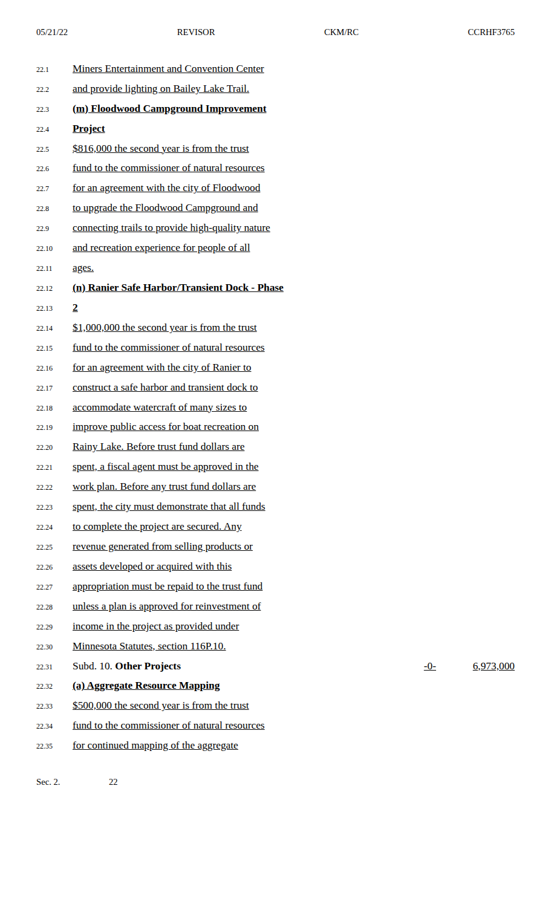05/21/22 REVISOR CKM/RC CCRHF3765
22.1
Miners Entertainment and Convention Center
22.2
and provide lighting on Bailey Lake Trail.
22.3
(m) Floodwood Campground Improvement
22.4
Project
22.5
$816,000 the second year is from the trust
22.6
fund to the commissioner of natural resources
22.7
for an agreement with the city of Floodwood
22.8
to upgrade the Floodwood Campground and
22.9
connecting trails to provide high-quality nature
22.10
and recreation experience for people of all
22.11
ages.
22.12
(n) Ranier Safe Harbor/Transient Dock - Phase
22.13
2
22.14
$1,000,000 the second year is from the trust
22.15
fund to the commissioner of natural resources
22.16
for an agreement with the city of Ranier to
22.17
construct a safe harbor and transient dock to
22.18
accommodate watercraft of many sizes to
22.19
improve public access for boat recreation on
22.20
Rainy Lake. Before trust fund dollars are
22.21
spent, a fiscal agent must be approved in the
22.22
work plan. Before any trust fund dollars are
22.23
spent, the city must demonstrate that all funds
22.24
to complete the project are secured. Any
22.25
revenue generated from selling products or
22.26
assets developed or acquired with this
22.27
appropriation must be repaid to the trust fund
22.28
unless a plan is approved for reinvestment of
22.29
income in the project as provided under
22.30
Minnesota Statutes, section 116P.10.
22.31
Subd. 10. Other Projects
-0-
6,973,000
22.32
(a) Aggregate Resource Mapping
22.33
$500,000 the second year is from the trust
22.34
fund to the commissioner of natural resources
22.35
for continued mapping of the aggregate
Sec. 2.
22